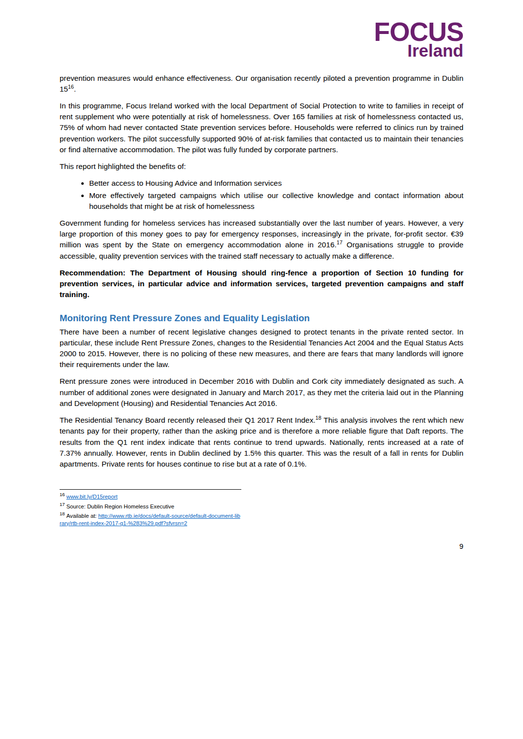FOCUS Ireland
prevention measures would enhance effectiveness. Our organisation recently piloted a prevention programme in Dublin 1516.
In this programme, Focus Ireland worked with the local Department of Social Protection to write to families in receipt of rent supplement who were potentially at risk of homelessness. Over 165 families at risk of homelessness contacted us, 75% of whom had never contacted State prevention services before. Households were referred to clinics run by trained prevention workers. The pilot successfully supported 90% of at-risk families that contacted us to maintain their tenancies or find alternative accommodation. The pilot was fully funded by corporate partners.
This report highlighted the benefits of:
Better access to Housing Advice and Information services
More effectively targeted campaigns which utilise our collective knowledge and contact information about households that might be at risk of homelessness
Government funding for homeless services has increased substantially over the last number of years. However, a very large proportion of this money goes to pay for emergency responses, increasingly in the private, for-profit sector. €39 million was spent by the State on emergency accommodation alone in 2016.17 Organisations struggle to provide accessible, quality prevention services with the trained staff necessary to actually make a difference.
Recommendation: The Department of Housing should ring-fence a proportion of Section 10 funding for prevention services, in particular advice and information services, targeted prevention campaigns and staff training.
Monitoring Rent Pressure Zones and Equality Legislation
There have been a number of recent legislative changes designed to protect tenants in the private rented sector. In particular, these include Rent Pressure Zones, changes to the Residential Tenancies Act 2004 and the Equal Status Acts 2000 to 2015. However, there is no policing of these new measures, and there are fears that many landlords will ignore their requirements under the law.
Rent pressure zones were introduced in December 2016 with Dublin and Cork city immediately designated as such. A number of additional zones were designated in January and March 2017, as they met the criteria laid out in the Planning and Development (Housing) and Residential Tenancies Act 2016.
The Residential Tenancy Board recently released their Q1 2017 Rent Index.18 This analysis involves the rent which new tenants pay for their property, rather than the asking price and is therefore a more reliable figure that Daft reports. The results from the Q1 rent index indicate that rents continue to trend upwards. Nationally, rents increased at a rate of 7.37% annually. However, rents in Dublin declined by 1.5% this quarter. This was the result of a fall in rents for Dublin apartments. Private rents for houses continue to rise but at a rate of 0.1%.
16 www.bit.ly/D15report
17 Source: Dublin Region Homeless Executive
18 Available at: http://www.rtb.ie/docs/default-source/default-document-library/rtb-rent-index-2017-q1-%283%29.pdf?sfvrsn=2
9